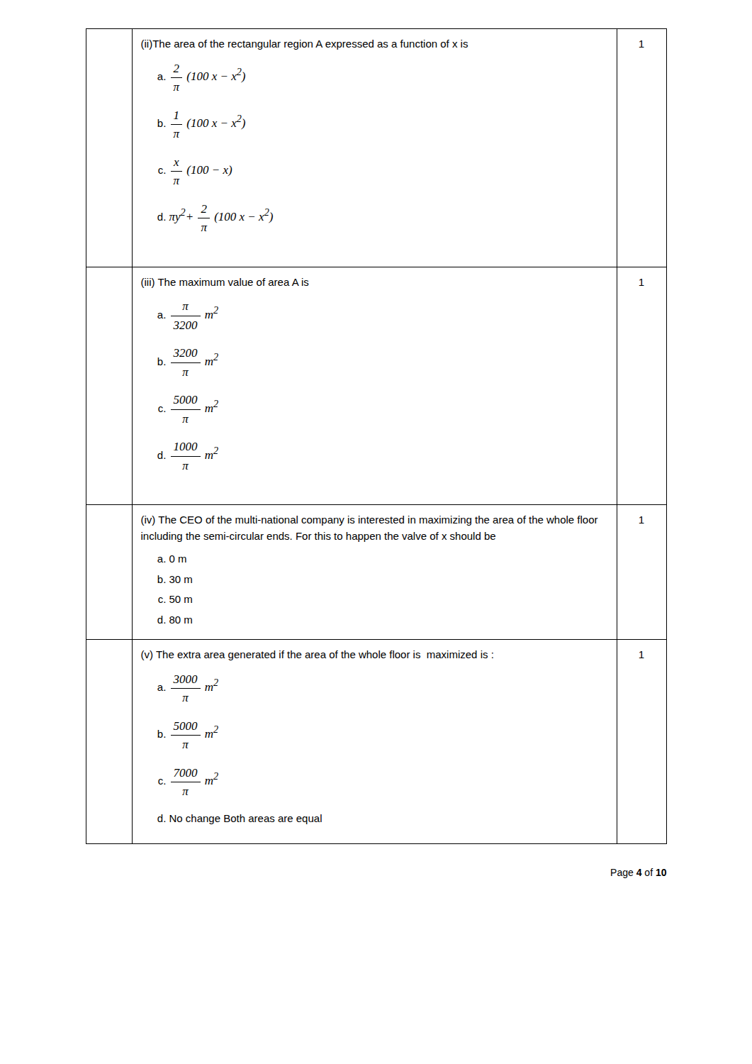| | (ii)The area of the rectangular region A expressed as a function of x is 2 π (100 x − x 2 ) 1 π (100 x − x 2 ) x π (100 − x) πy 2 + 2 π (100 x − x 2 ) | 1 |
| | (iii) The maximum value of area A is π 3200 m 2 3200 π m 2 5000 π m 2 1000 π m 2 | 1 |
| | (iv) The CEO of the multi-national company is interested in maximizing the area of the whole floor including the semi-circular ends. For this to happen the valve of x should be 0 m 30 m 50 m 80 m | 1 |
| | (v) The extra area generated if the area of the whole floor is maximized is : 3000 π m 2 5000 π m 2 7000 π m 2 No change Both areas are equal | 1 |
Page 4 of 10